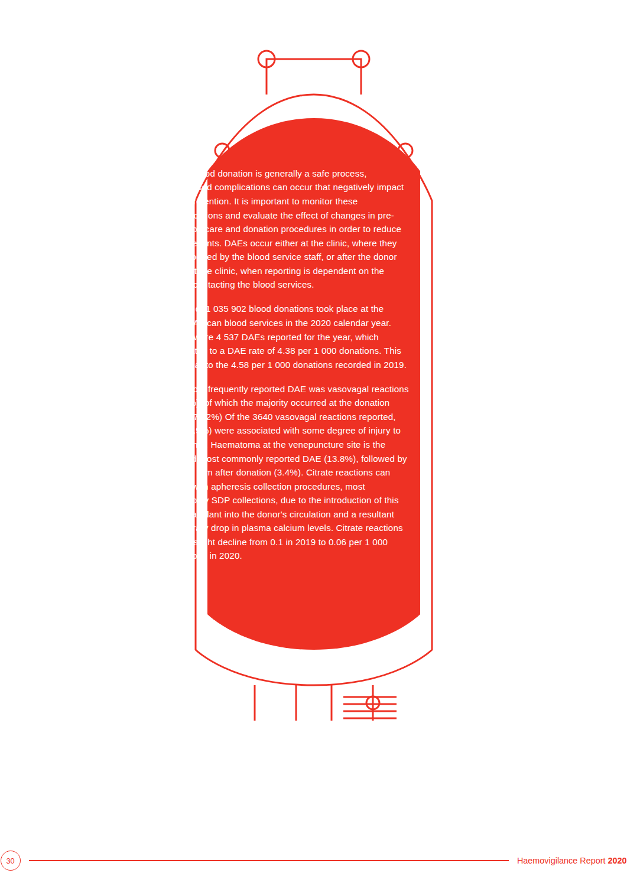While blood donation is generally a safe process, recognised complications can occur that negatively impact donor retention. It is important to monitor these complications and evaluate the effect of changes in pre-donation care and donation procedures in order to reduce these events. DAEs occur either at the clinic, where they are reported by the blood service staff, or after the donor has left the clinic, when reporting is dependent on the donor contacting the blood services.
A total of 1 035 902 blood donations took place at the South African blood services in the 2020 calendar year. There were 4 537 DAEs reported for the year, which translates to a DAE rate of 4.38 per 1 000 donations. This is similar to the 4.58 per 1 000 donations recorded in 2019.
The most frequently reported DAE was vasovagal reactions (80.2%), of which the majority occurred at the donation clinic (71.2%) Of the 3640 vasovagal reactions reported, 179 (4.9%) were associated with some degree of injury to the donor. Haematoma at the venepuncture site is the second most commonly reported DAE (13.8%), followed by painful arm after donation (3.4%). Citrate reactions can occur with apheresis collection procedures, most commonly SDP collections, due to the introduction of this anticoagulant into the donor's circulation and a resultant temporary drop in plasma calcium levels. Citrate reactions saw a slight decline from 0.1 in 2019 to 0.06 per 1 000 donations in 2020.
30
Haemovigilance Report 2020